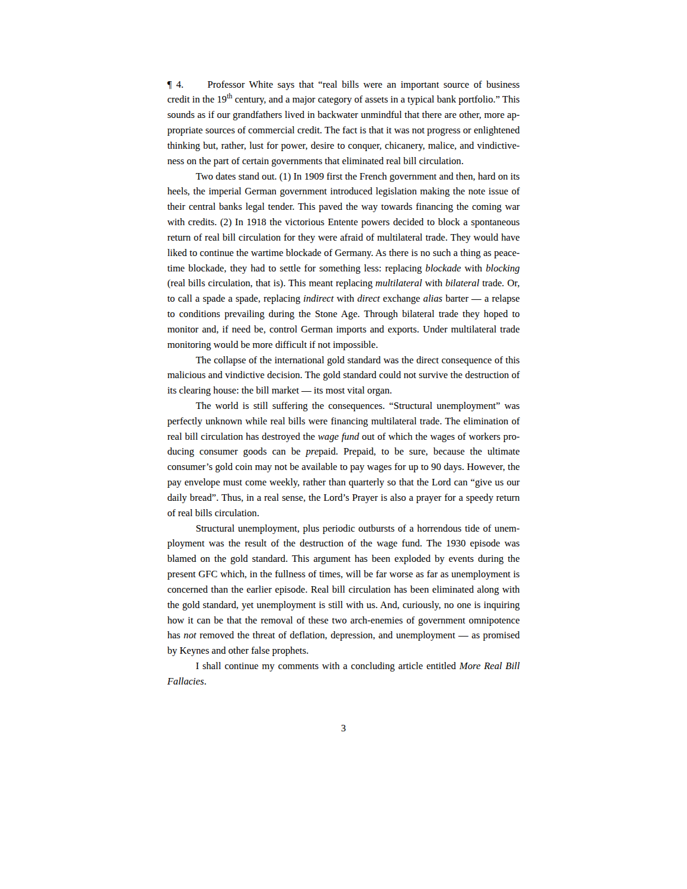¶ 4. Professor White says that “real bills were an important source of business credit in the 19th century, and a major category of assets in a typical bank portfolio.” This sounds as if our grandfathers lived in backwater unmindful that there are other, more appropriate sources of commercial credit. The fact is that it was not progress or enlightened thinking but, rather, lust for power, desire to conquer, chicanery, malice, and vindictiveness on the part of certain governments that eliminated real bill circulation.
Two dates stand out. (1) In 1909 first the French government and then, hard on its heels, the imperial German government introduced legislation making the note issue of their central banks legal tender. This paved the way towards financing the coming war with credits. (2) In 1918 the victorious Entente powers decided to block a spontaneous return of real bill circulation for they were afraid of multilateral trade. They would have liked to continue the wartime blockade of Germany. As there is no such a thing as peacetime blockade, they had to settle for something less: replacing blockade with blocking (real bills circulation, that is). This meant replacing multilateral with bilateral trade. Or, to call a spade a spade, replacing indirect with direct exchange alias barter — a relapse to conditions prevailing during the Stone Age. Through bilateral trade they hoped to monitor and, if need be, control German imports and exports. Under multilateral trade monitoring would be more difficult if not impossible.
The collapse of the international gold standard was the direct consequence of this malicious and vindictive decision. The gold standard could not survive the destruction of its clearing house: the bill market — its most vital organ.
The world is still suffering the consequences. “Structural unemployment” was perfectly unknown while real bills were financing multilateral trade. The elimination of real bill circulation has destroyed the wage fund out of which the wages of workers producing consumer goods can be prepaid. Prepaid, to be sure, because the ultimate consumer’s gold coin may not be available to pay wages for up to 90 days. However, the pay envelope must come weekly, rather than quarterly so that the Lord can “give us our daily bread”. Thus, in a real sense, the Lord’s Prayer is also a prayer for a speedy return of real bills circulation.
Structural unemployment, plus periodic outbursts of a horrendous tide of unemployment was the result of the destruction of the wage fund. The 1930 episode was blamed on the gold standard. This argument has been exploded by events during the present GFC which, in the fullness of times, will be far worse as far as unemployment is concerned than the earlier episode. Real bill circulation has been eliminated along with the gold standard, yet unemployment is still with us. And, curiously, no one is inquiring how it can be that the removal of these two arch-enemies of government omnipotence has not removed the threat of deflation, depression, and unemployment — as promised by Keynes and other false prophets.
I shall continue my comments with a concluding article entitled More Real Bill Fallacies.
3